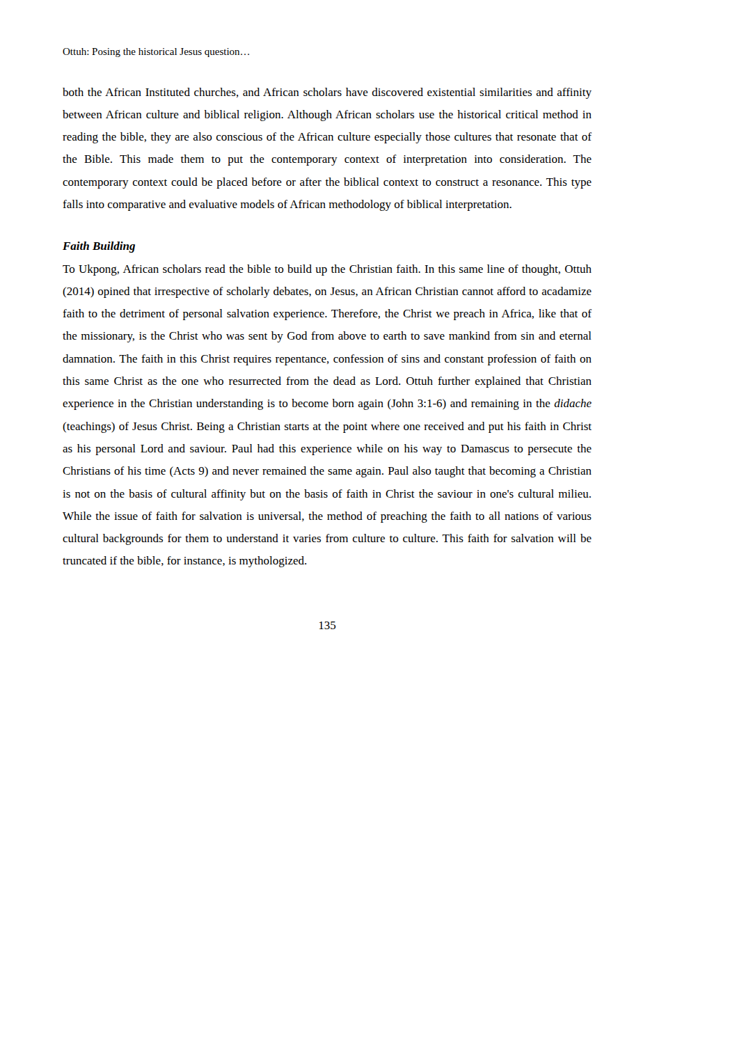Ottuh: Posing the historical Jesus question…
both the African Instituted churches, and African scholars have discovered existential similarities and affinity between African culture and biblical religion. Although African scholars use the historical critical method in reading the bible, they are also conscious of the African culture especially those cultures that resonate that of the Bible. This made them to put the contemporary context of interpretation into consideration. The contemporary context could be placed before or after the biblical context to construct a resonance. This type falls into comparative and evaluative models of African methodology of biblical interpretation.
Faith Building
To Ukpong, African scholars read the bible to build up the Christian faith. In this same line of thought, Ottuh (2014) opined that irrespective of scholarly debates, on Jesus, an African Christian cannot afford to acadamize faith to the detriment of personal salvation experience. Therefore, the Christ we preach in Africa, like that of the missionary, is the Christ who was sent by God from above to earth to save mankind from sin and eternal damnation. The faith in this Christ requires repentance, confession of sins and constant profession of faith on this same Christ as the one who resurrected from the dead as Lord. Ottuh further explained that Christian experience in the Christian understanding is to become born again (John 3:1-6) and remaining in the didache (teachings) of Jesus Christ. Being a Christian starts at the point where one received and put his faith in Christ as his personal Lord and saviour. Paul had this experience while on his way to Damascus to persecute the Christians of his time (Acts 9) and never remained the same again. Paul also taught that becoming a Christian is not on the basis of cultural affinity but on the basis of faith in Christ the saviour in one's cultural milieu. While the issue of faith for salvation is universal, the method of preaching the faith to all nations of various cultural backgrounds for them to understand it varies from culture to culture. This faith for salvation will be truncated if the bible, for instance, is mythologized.
135